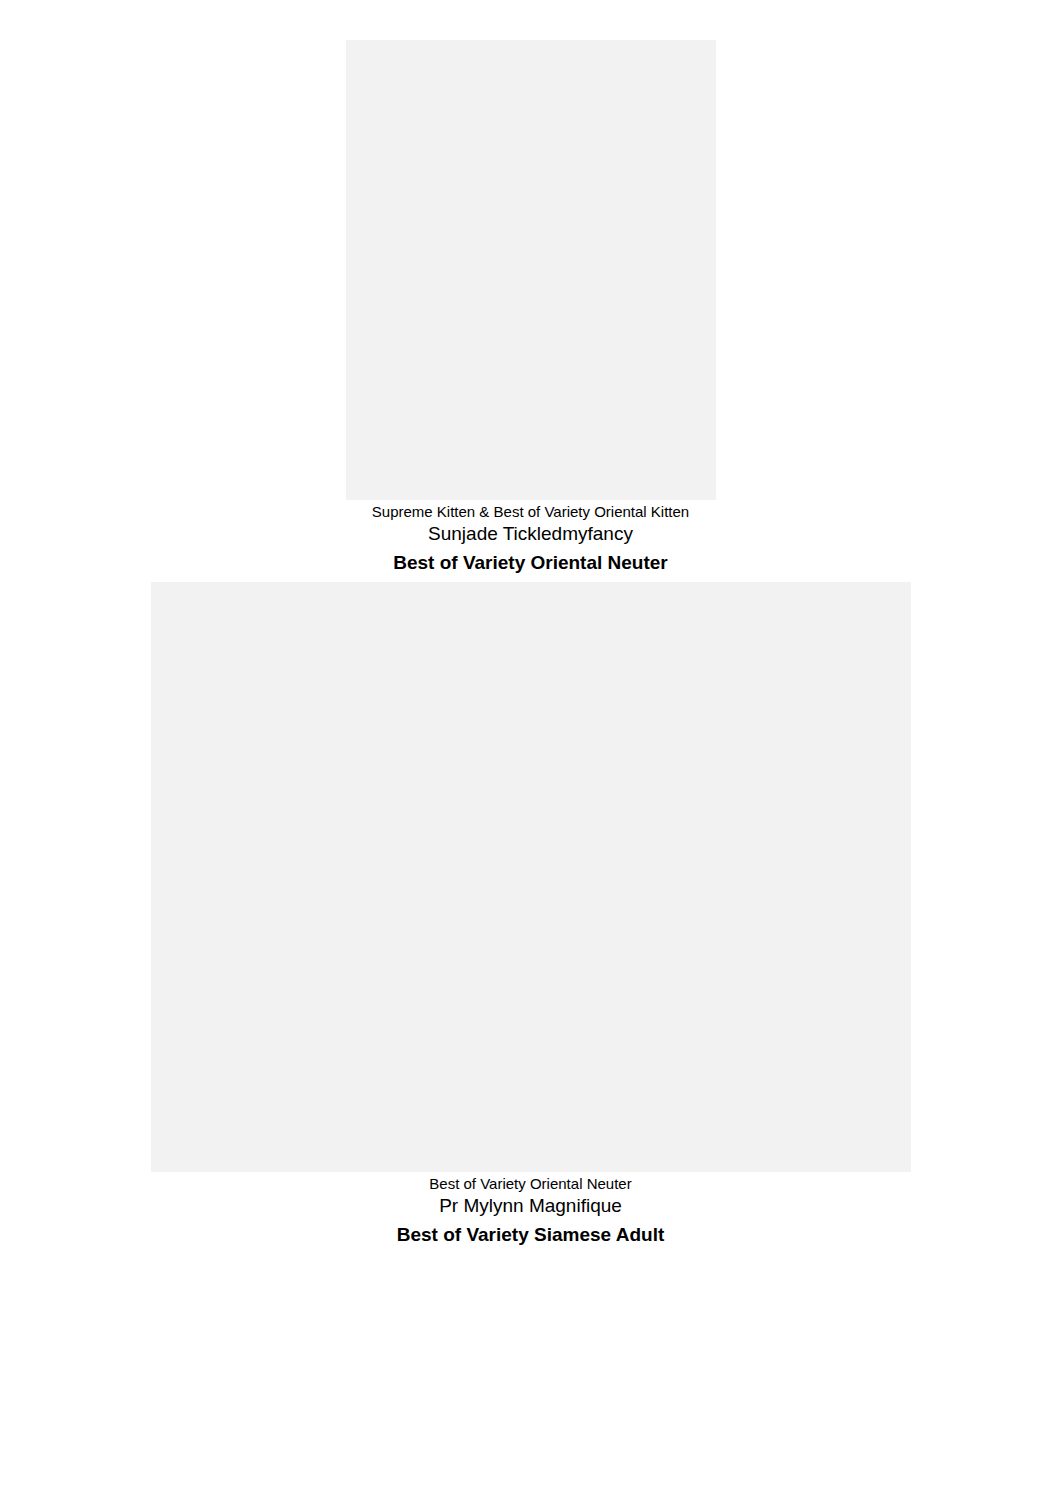Supreme Kitten & Best of Variety Oriental Kitten
Sunjade Tickledmyfancy
Best of Variety Oriental Neuter
Best of Variety Oriental Neuter
Pr Mylynn Magnifique
Best of Variety Siamese Adult